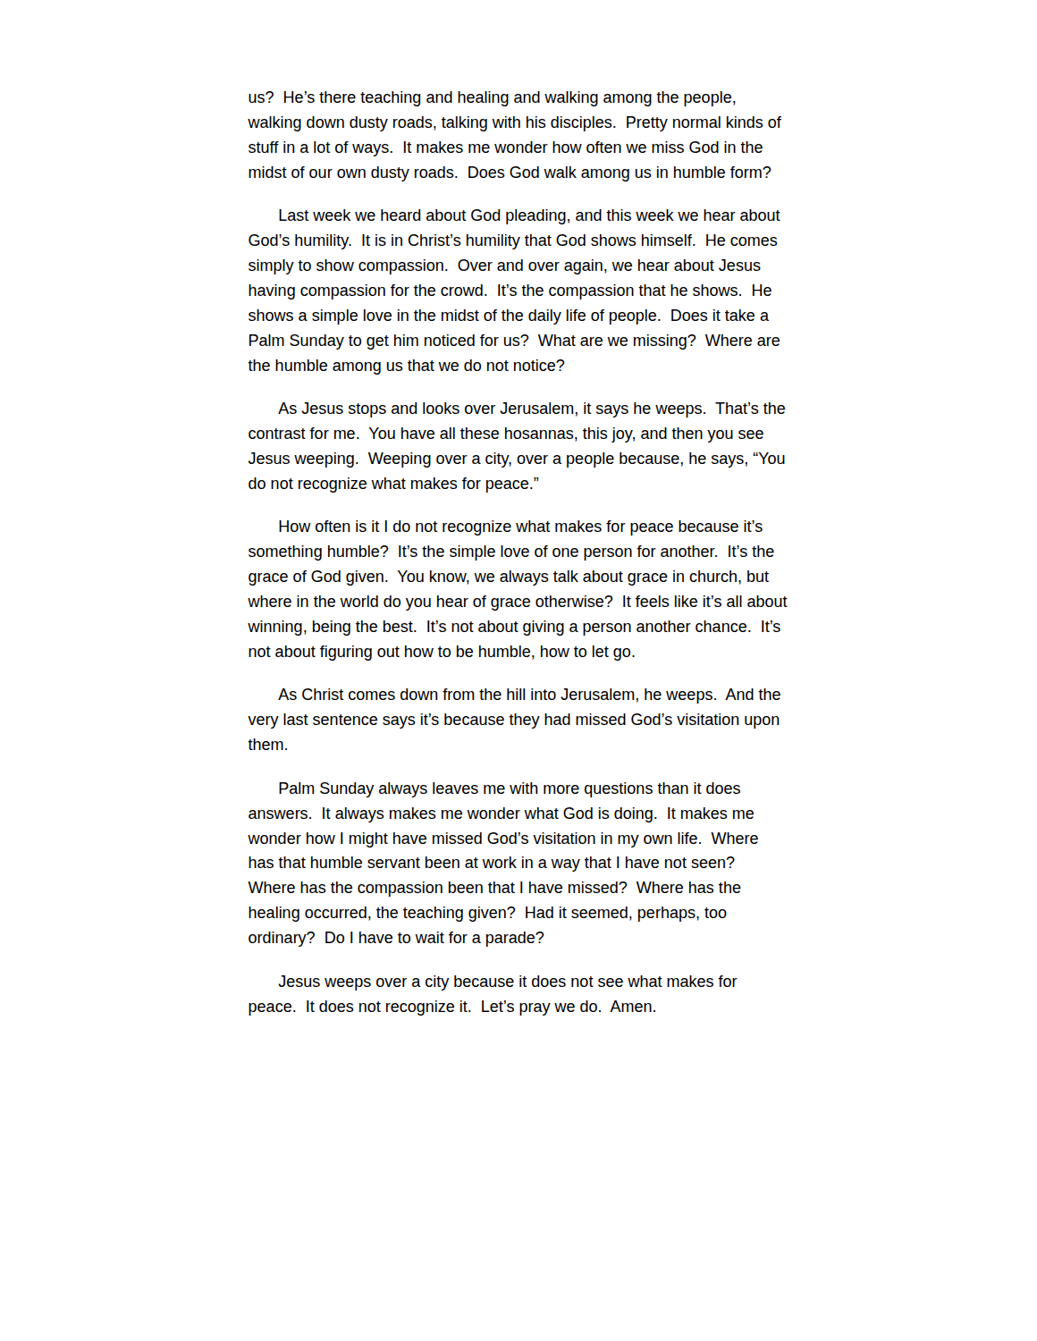us? He’s there teaching and healing and walking among the people, walking down dusty roads, talking with his disciples. Pretty normal kinds of stuff in a lot of ways. It makes me wonder how often we miss God in the midst of our own dusty roads. Does God walk among us in humble form?
Last week we heard about God pleading, and this week we hear about God’s humility. It is in Christ’s humility that God shows himself. He comes simply to show compassion. Over and over again, we hear about Jesus having compassion for the crowd. It’s the compassion that he shows. He shows a simple love in the midst of the daily life of people. Does it take a Palm Sunday to get him noticed for us? What are we missing? Where are the humble among us that we do not notice?
As Jesus stops and looks over Jerusalem, it says he weeps. That’s the contrast for me. You have all these hosannas, this joy, and then you see Jesus weeping. Weeping over a city, over a people because, he says, “You do not recognize what makes for peace.”
How often is it I do not recognize what makes for peace because it’s something humble? It’s the simple love of one person for another. It’s the grace of God given. You know, we always talk about grace in church, but where in the world do you hear of grace otherwise? It feels like it’s all about winning, being the best. It’s not about giving a person another chance. It’s not about figuring out how to be humble, how to let go.
As Christ comes down from the hill into Jerusalem, he weeps. And the very last sentence says it’s because they had missed God’s visitation upon them.
Palm Sunday always leaves me with more questions than it does answers. It always makes me wonder what God is doing. It makes me wonder how I might have missed God’s visitation in my own life. Where has that humble servant been at work in a way that I have not seen? Where has the compassion been that I have missed? Where has the healing occurred, the teaching given? Had it seemed, perhaps, too ordinary? Do I have to wait for a parade?
Jesus weeps over a city because it does not see what makes for peace. It does not recognize it. Let’s pray we do. Amen.